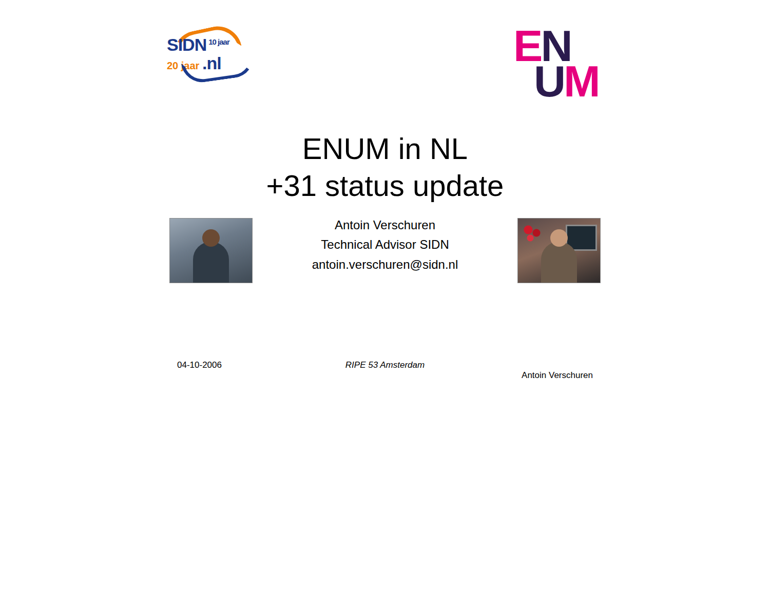SIDN10 jaar
20 jaar .nl
EN
UM
ENUM in NL
+31 status update
Antoin Verschuren
Technical Advisor SIDN
antoin.verschuren@sidn.nl
04-10-2006
RIPE 53 Amsterdam
Antoin Verschuren